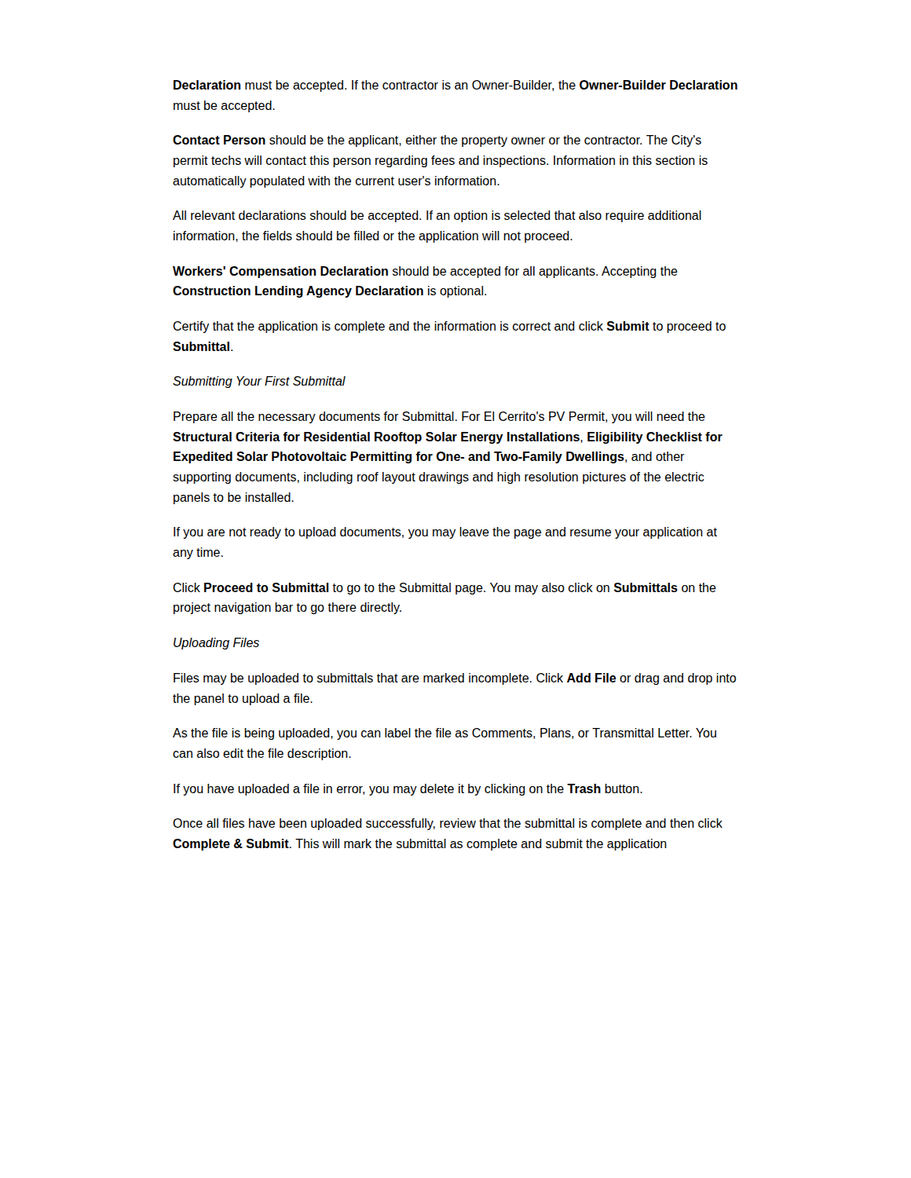Declaration must be accepted. If the contractor is an Owner-Builder, the Owner-Builder Declaration must be accepted.
Contact Person should be the applicant, either the property owner or the contractor. The City's permit techs will contact this person regarding fees and inspections. Information in this section is automatically populated with the current user's information.
All relevant declarations should be accepted. If an option is selected that also require additional information, the fields should be filled or the application will not proceed.
Workers' Compensation Declaration should be accepted for all applicants. Accepting the Construction Lending Agency Declaration is optional.
Certify that the application is complete and the information is correct and click Submit to proceed to Submittal.
Submitting Your First Submittal
Prepare all the necessary documents for Submittal. For El Cerrito's PV Permit, you will need the Structural Criteria for Residential Rooftop Solar Energy Installations, Eligibility Checklist for Expedited Solar Photovoltaic Permitting for One- and Two-Family Dwellings, and other supporting documents, including roof layout drawings and high resolution pictures of the electric panels to be installed.
If you are not ready to upload documents, you may leave the page and resume your application at any time.
Click Proceed to Submittal to go to the Submittal page. You may also click on Submittals on the project navigation bar to go there directly.
Uploading Files
Files may be uploaded to submittals that are marked incomplete. Click Add File or drag and drop into the panel to upload a file.
As the file is being uploaded, you can label the file as Comments, Plans, or Transmittal Letter. You can also edit the file description.
If you have uploaded a file in error, you may delete it by clicking on the Trash button.
Once all files have been uploaded successfully, review that the submittal is complete and then click Complete & Submit. This will mark the submittal as complete and submit the application